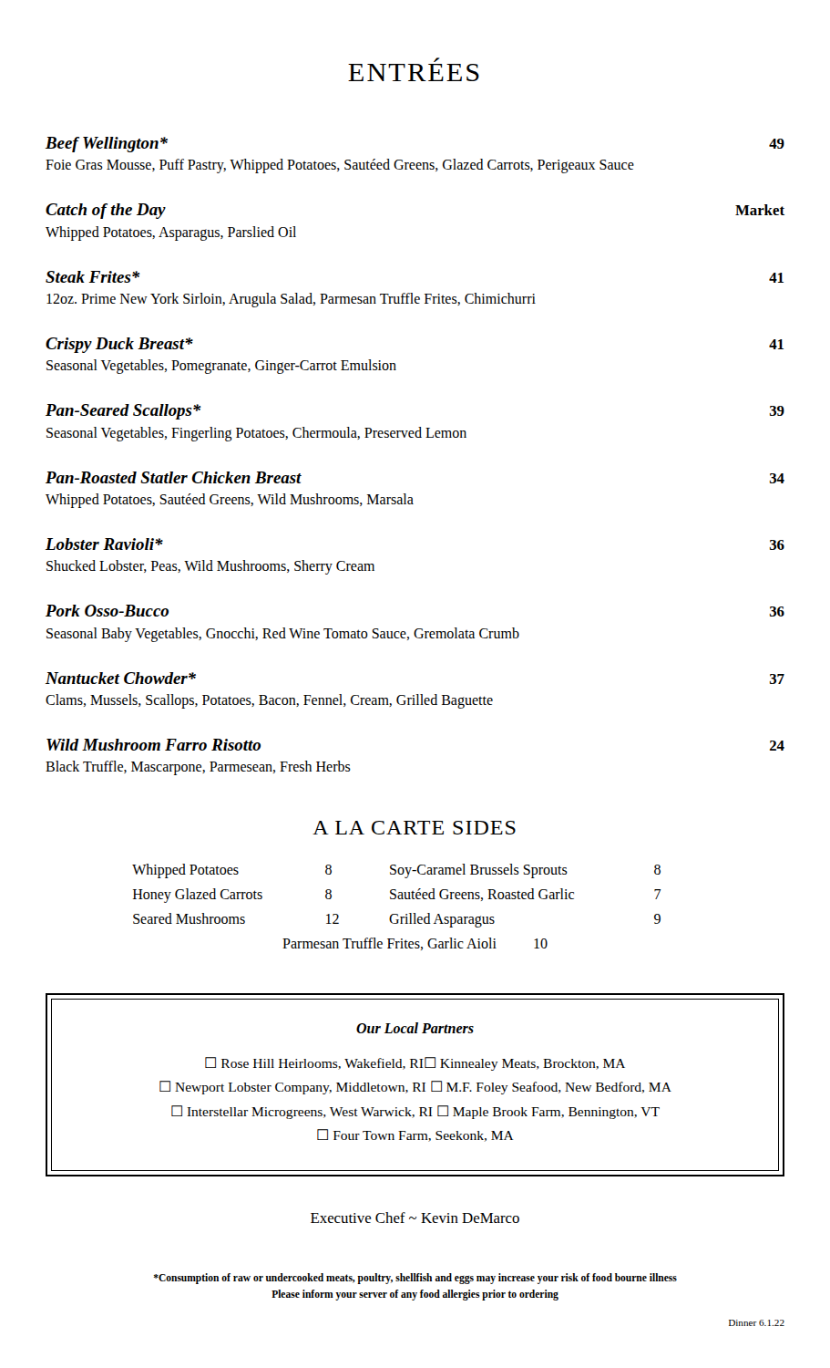ENTRÉES
Beef Wellington* 49
Foie Gras Mousse, Puff Pastry, Whipped Potatoes, Sautéed Greens, Glazed Carrots, Perigeaux Sauce
Catch of the Day Market
Whipped Potatoes, Asparagus, Parslied Oil
Steak Frites* 41
12oz. Prime New York Sirloin, Arugula Salad, Parmesan Truffle Frites, Chimichurri
Crispy Duck Breast* 41
Seasonal Vegetables, Pomegranate, Ginger-Carrot Emulsion
Pan-Seared Scallops* 39
Seasonal Vegetables, Fingerling Potatoes, Chermoula, Preserved Lemon
Pan-Roasted Statler Chicken Breast 34
Whipped Potatoes, Sautéed Greens, Wild Mushrooms, Marsala
Lobster Ravioli* 36
Shucked Lobster, Peas, Wild Mushrooms, Sherry Cream
Pork Osso-Bucco 36
Seasonal Baby Vegetables, Gnocchi, Red Wine Tomato Sauce, Gremolata Crumb
Nantucket Chowder* 37
Clams, Mussels, Scallops, Potatoes, Bacon, Fennel, Cream, Grilled Baguette
Wild Mushroom Farro Risotto 24
Black Truffle, Mascarpone, Parmesean, Fresh Herbs
A LA CARTE SIDES
| Whipped Potatoes | 8 | Soy-Caramel Brussels Sprouts | 8 |
| Honey Glazed Carrots | 8 | Sautéed Greens, Roasted Garlic | 7 |
| Seared Mushrooms | 12 | Grilled Asparagus | 9 |
| Parmesan Truffle Frites, Garlic Aioli 10 |
Our Local Partners
☐ Rose Hill Heirlooms, Wakefield, RI☐ Kinnealey Meats, Brockton, MA
☐ Newport Lobster Company, Middletown, RI ☐ M.F. Foley Seafood, New Bedford, MA
☐ Interstellar Microgreens, West Warwick, RI ☐ Maple Brook Farm, Bennington, VT
☐ Four Town Farm, Seekonk, MA
Executive Chef ~ Kevin DeMarco
*Consumption of raw or undercooked meats, poultry, shellfish and eggs may increase your risk of food bourne illness
Please inform your server of any food allergies prior to ordering
Dinner 6.1.22